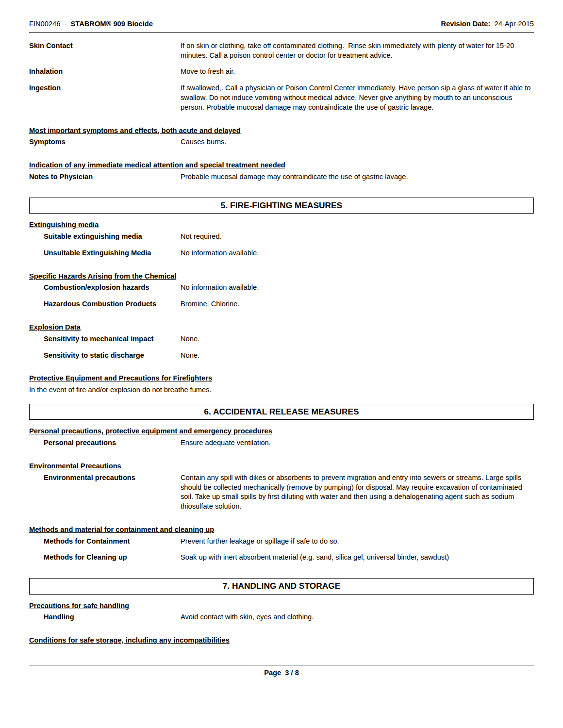FIN00246 - STABROM® 909 Biocide
Revision Date: 24-Apr-2015
| Skin Contact | If on skin or clothing, take off contaminated clothing. Rinse skin immediately with plenty of water for 15-20 minutes. Call a poison control center or doctor for treatment advice. |
| Inhalation | Move to fresh air. |
| Ingestion | If swallowed,. Call a physician or Poison Control Center immediately. Have person sip a glass of water if able to swallow. Do not induce vomiting without medical advice. Never give anything by mouth to an unconscious person. Probable mucosal damage may contraindicate the use of gastric lavage. |
Most important symptoms and effects, both acute and delayed
| Symptoms | Causes burns. |
Indication of any immediate medical attention and special treatment needed
| Notes to Physician | Probable mucosal damage may contraindicate the use of gastric lavage. |
5. FIRE-FIGHTING MEASURES
Extinguishing media
| Suitable extinguishing media | Not required. |
| Unsuitable Extinguishing Media | No information available. |
Specific Hazards Arising from the Chemical
| Combustion/explosion hazards | No information available. |
| Hazardous Combustion Products | Bromine. Chlorine. |
Explosion Data
| Sensitivity to mechanical impact | None. |
| Sensitivity to static discharge | None. |
Protective Equipment and Precautions for Firefighters
In the event of fire and/or explosion do not breathe fumes.
6. ACCIDENTAL RELEASE MEASURES
Personal precautions, protective equipment and emergency procedures
| Personal precautions | Ensure adequate ventilation. |
Environmental Precautions
| Environmental precautions | Contain any spill with dikes or absorbents to prevent migration and entry into sewers or streams. Large spills should be collected mechanically (remove by pumping) for disposal. May require excavation of contaminated soil. Take up small spills by first diluting with water and then using a dehalogenating agent such as sodium thiosulfate solution. |
Methods and material for containment and cleaning up
| Methods for Containment | Prevent further leakage or spillage if safe to do so. |
| Methods for Cleaning up | Soak up with inert absorbent material (e.g. sand, silica gel, universal binder, sawdust) |
7. HANDLING AND STORAGE
Precautions for safe handling
| Handling | Avoid contact with skin, eyes and clothing. |
Conditions for safe storage, including any incompatibilities
Page 3 / 8